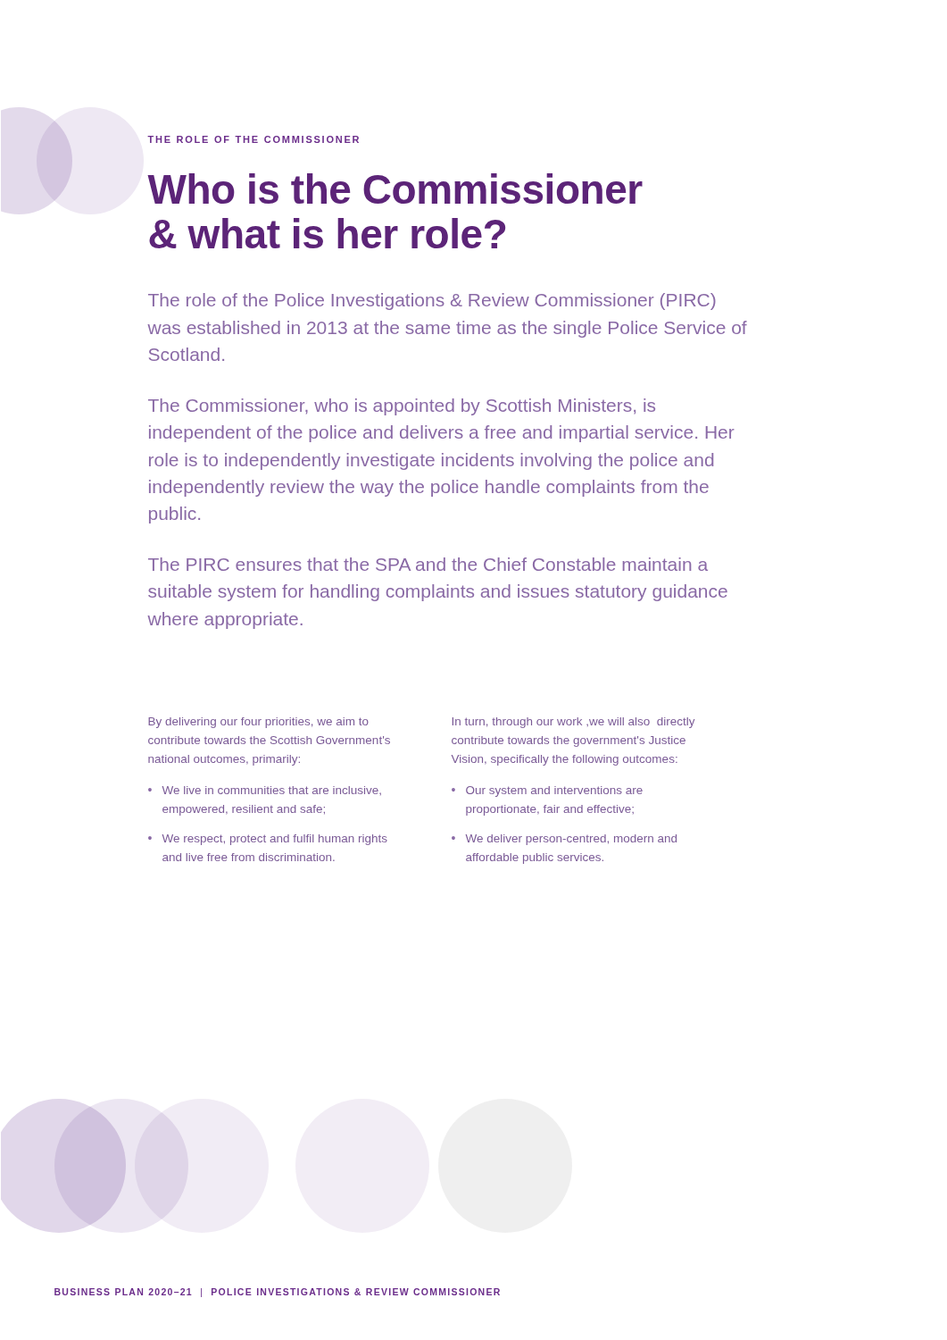The role of the Commissioner
Who is the Commissioner
& what is her role?
The role of the Police Investigations & Review Commissioner (PIRC) was established in 2013 at the same time as the single Police Service of Scotland.
The Commissioner, who is appointed by Scottish Ministers, is independent of the police and delivers a free and impartial service. Her role is to independently investigate incidents involving the police and independently review the way the police handle complaints from the public.
The PIRC ensures that the SPA and the Chief Constable maintain a suitable system for handling complaints and issues statutory guidance where appropriate.
By delivering our four priorities, we aim to contribute towards the Scottish Government's national outcomes, primarily:
We live in communities that are inclusive, empowered, resilient and safe;
We respect, protect and fulfil human rights and live free from discrimination.
In turn, through our work ,we will also directly contribute towards the government's Justice Vision, specifically the following outcomes:
Our system and interventions are proportionate, fair and effective;
We deliver person-centred, modern and affordable public services.
Business Plan 2020–21 | Police Investigations & Review Commissioner